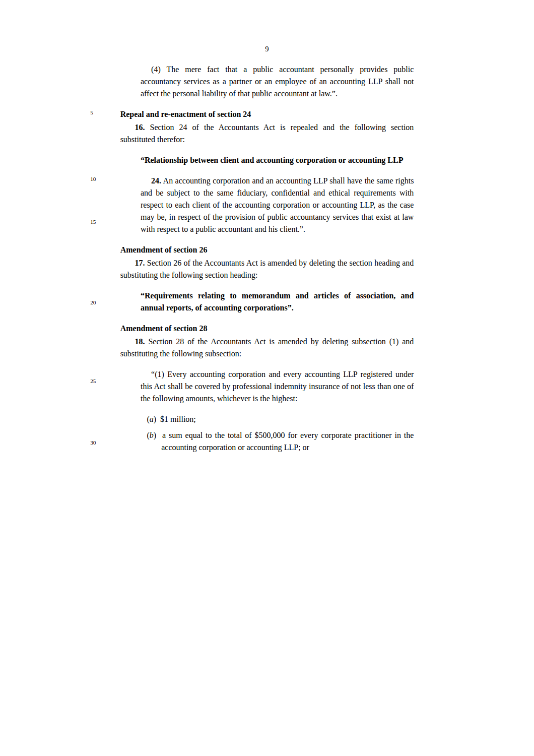9
(4) The mere fact that a public accountant personally provides public accountancy services as a partner or an employee of an accounting LLP shall not affect the personal liability of that public accountant at law.”.
5
Repeal and re-enactment of section 24
16. Section 24 of the Accountants Act is repealed and the following section substituted therefor:
“Relationship between client and accounting corporation or accounting LLP
10 15
24. An accounting corporation and an accounting LLP shall have the same rights and be subject to the same fiduciary, confidential and ethical requirements with respect to each client of the accounting corporation or accounting LLP, as the case may be, in respect of the provision of public accountancy services that exist at law with respect to a public accountant and his client.”.
Amendment of section 26
17. Section 26 of the Accountants Act is amended by deleting the section heading and substituting the following section heading:
20
“Requirements relating to memorandum and articles of association, and annual reports, of accounting corporations”.
Amendment of section 28
18. Section 28 of the Accountants Act is amended by deleting subsection (1) and substituting the following subsection:
25
“(1) Every accounting corporation and every accounting LLP registered under this Act shall be covered by professional indemnity insurance of not less than one of the following amounts, whichever is the highest:
(a) $1 million;
30
(b) a sum equal to the total of $500,000 for every corporate practitioner in the accounting corporation or accounting LLP; or